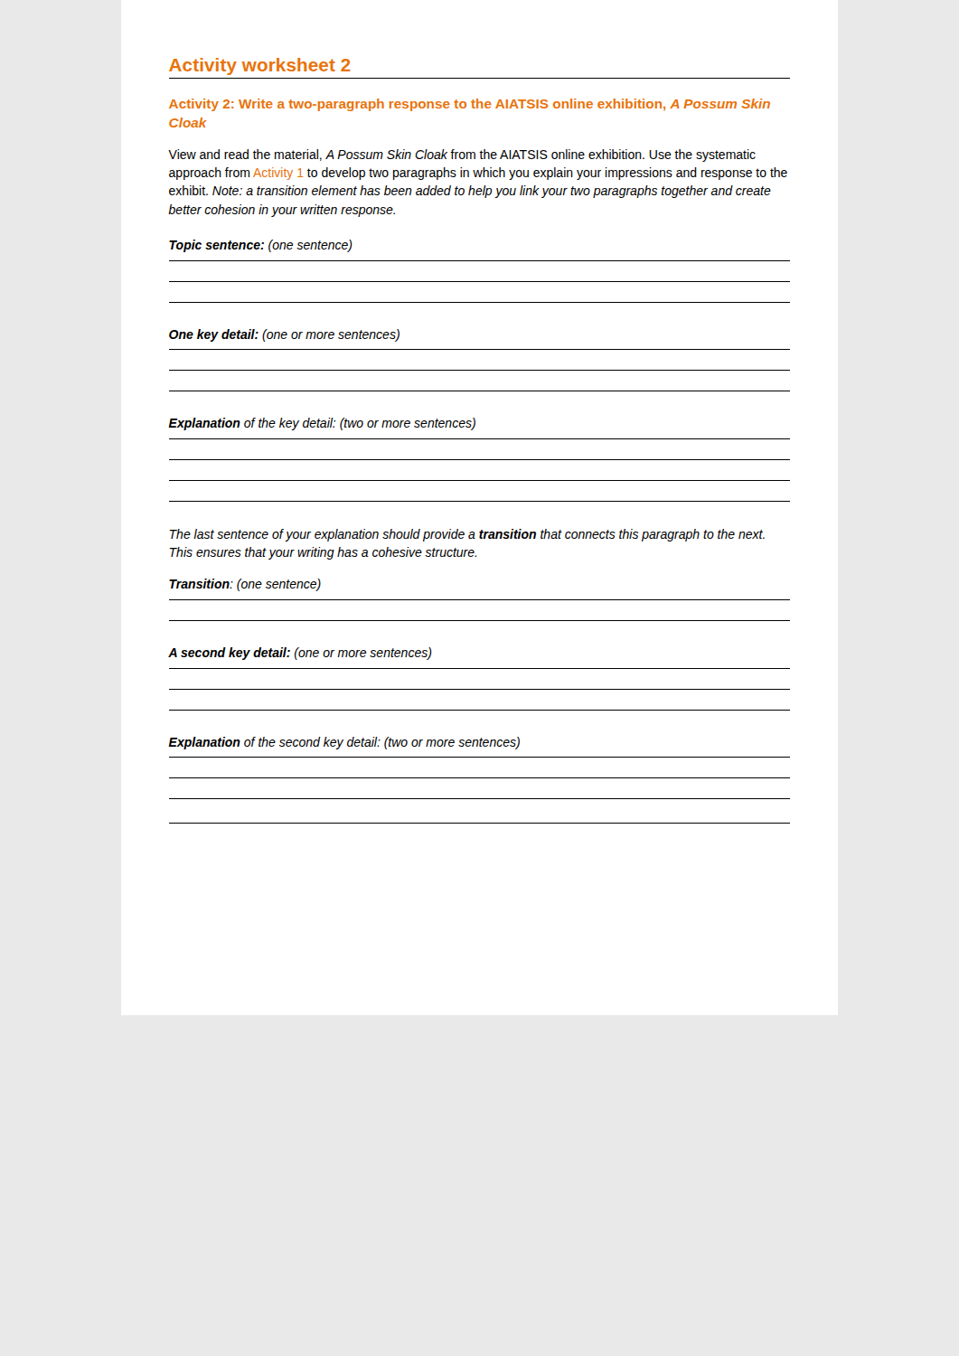Activity worksheet 2
Activity 2: Write a two-paragraph response to the AIATSIS online exhibition, A Possum Skin Cloak
View and read the material, A Possum Skin Cloak from the AIATSIS online exhibition. Use the systematic approach from Activity 1 to develop two paragraphs in which you explain your impressions and response to the exhibit. Note: a transition element has been added to help you link your two paragraphs together and create better cohesion in your written response.
Topic sentence: (one sentence)
One key detail: (one or more sentences)
Explanation of the key detail: (two or more sentences)
The last sentence of your explanation should provide a transition that connects this paragraph to the next. This ensures that your writing has a cohesive structure.
Transition: (one sentence)
A second key detail: (one or more sentences)
Explanation of the second key detail: (two or more sentences)